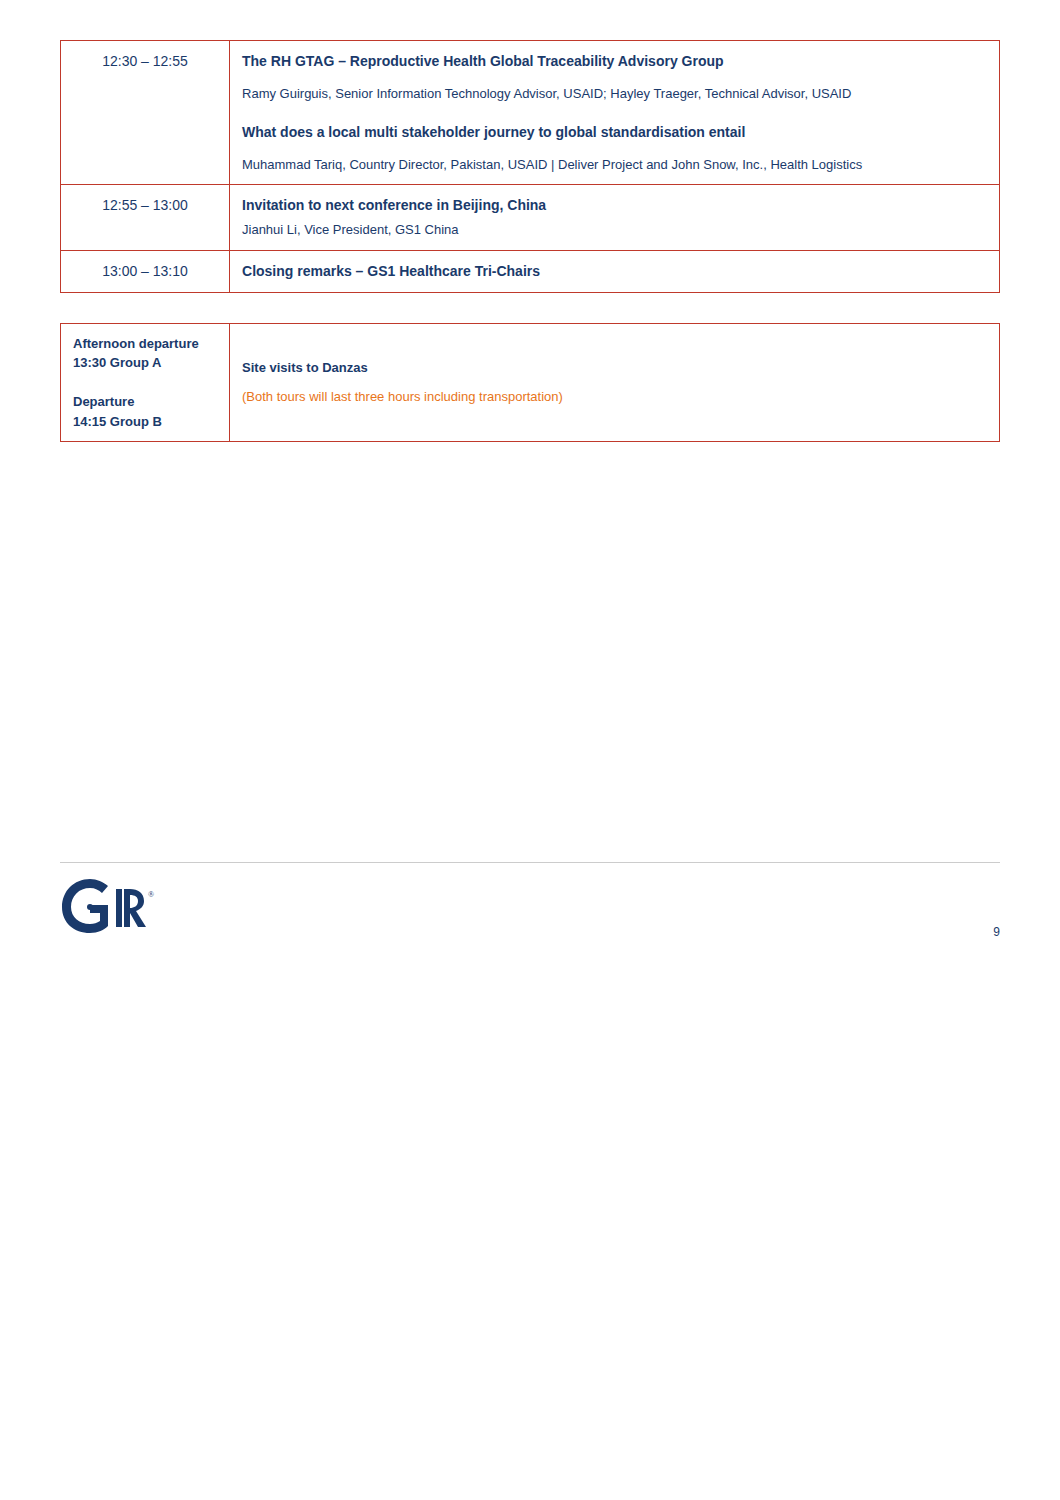| 12:30 – 12:55 | The RH GTAG – Reproductive Health Global Traceability Advisory Group Ramy Guirguis, Senior Information Technology Advisor, USAID; Hayley Traeger, Technical Advisor, USAID What does a local multi stakeholder journey to global standardisation entail Muhammad Tariq, Country Director, Pakistan, USAID / Deliver Project and John Snow, Inc., Health Logistics |
| 12:55 – 13:00 | Invitation to next conference in Beijing, China Jianhui Li, Vice President, GS1 China |
| 13:00 – 13:10 | Closing remarks – GS1 Healthcare Tri-Chairs |
| Afternoon departure 13:30 Group A Departure 14:15 Group B | Site visits to Danzas (Both tours will last three hours including transportation) |
®
9